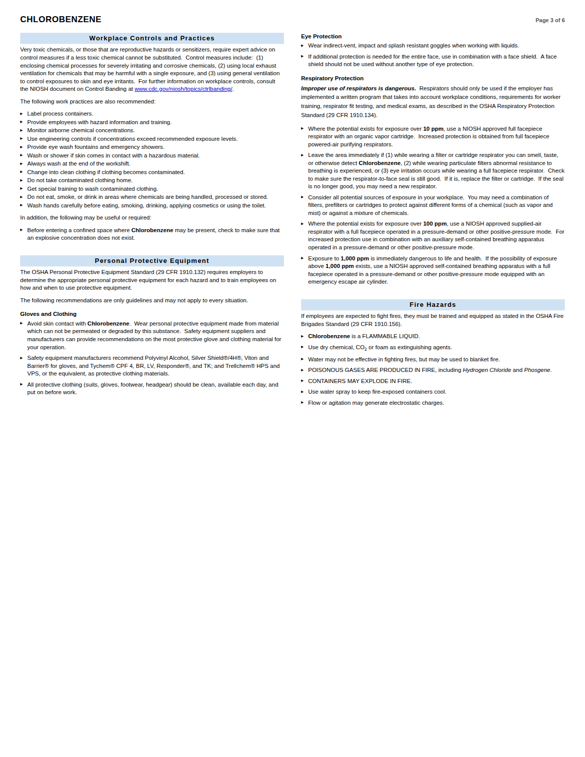CHLOROBENZENE
Page 3 of 6
Workplace Controls and Practices
Very toxic chemicals, or those that are reproductive hazards or sensitizers, require expert advice on control measures if a less toxic chemical cannot be substituted. Control measures include: (1) enclosing chemical processes for severely irritating and corrosive chemicals, (2) using local exhaust ventilation for chemicals that may be harmful with a single exposure, and (3) using general ventilation to control exposures to skin and eye irritants. For further information on workplace controls, consult the NIOSH document on Control Banding at www.cdc.gov/niosh/topics/ctrlbanding/.
The following work practices are also recommended:
Label process containers.
Provide employees with hazard information and training.
Monitor airborne chemical concentrations.
Use engineering controls if concentrations exceed recommended exposure levels.
Provide eye wash fountains and emergency showers.
Wash or shower if skin comes in contact with a hazardous material.
Always wash at the end of the workshift.
Change into clean clothing if clothing becomes contaminated.
Do not take contaminated clothing home.
Get special training to wash contaminated clothing.
Do not eat, smoke, or drink in areas where chemicals are being handled, processed or stored.
Wash hands carefully before eating, smoking, drinking, applying cosmetics or using the toilet.
In addition, the following may be useful or required:
Before entering a confined space where Chlorobenzene may be present, check to make sure that an explosive concentration does not exist.
Personal Protective Equipment
The OSHA Personal Protective Equipment Standard (29 CFR 1910.132) requires employers to determine the appropriate personal protective equipment for each hazard and to train employees on how and when to use protective equipment.
The following recommendations are only guidelines and may not apply to every situation.
Gloves and Clothing
Avoid skin contact with Chlorobenzene. Wear personal protective equipment made from material which can not be permeated or degraded by this substance. Safety equipment suppliers and manufacturers can provide recommendations on the most protective glove and clothing material for your operation.
Safety equipment manufacturers recommend Polyvinyl Alcohol, Silver Shield®/4H®, Viton and Barrier® for gloves, and Tychem® CPF 4, BR, LV, Responder®, and TK; and Trellchem® HPS and VPS, or the equivalent, as protective clothing materials.
All protective clothing (suits, gloves, footwear, headgear) should be clean, available each day, and put on before work.
Eye Protection
Wear indirect-vent, impact and splash resistant goggles when working with liquids.
If additional protection is needed for the entire face, use in combination with a face shield. A face shield should not be used without another type of eye protection.
Respiratory Protection
Improper use of respirators is dangerous. Respirators should only be used if the employer has implemented a written program that takes into account workplace conditions, requirements for worker training, respirator fit testing, and medical exams, as described in the OSHA Respiratory Protection Standard (29 CFR 1910.134).
Where the potential exists for exposure over 10 ppm, use a NIOSH approved full facepiece respirator with an organic vapor cartridge. Increased protection is obtained from full facepiece powered-air purifying respirators.
Leave the area immediately if (1) while wearing a filter or cartridge respirator you can smell, taste, or otherwise detect Chlorobenzene, (2) while wearing particulate filters abnormal resistance to breathing is experienced, or (3) eye irritation occurs while wearing a full facepiece respirator. Check to make sure the respirator-to-face seal is still good. If it is, replace the filter or cartridge. If the seal is no longer good, you may need a new respirator.
Consider all potential sources of exposure in your workplace. You may need a combination of filters, prefilters or cartridges to protect against different forms of a chemical (such as vapor and mist) or against a mixture of chemicals.
Where the potential exists for exposure over 100 ppm, use a NIOSH approved supplied-air respirator with a full facepiece operated in a pressure-demand or other positive-pressure mode. For increased protection use in combination with an auxiliary self-contained breathing apparatus operated in a pressure-demand or other positive-pressure mode.
Exposure to 1,000 ppm is immediately dangerous to life and health. If the possibility of exposure above 1,000 ppm exists, use a NIOSH approved self-contained breathing apparatus with a full facepiece operated in a pressure-demand or other positive-pressure mode equipped with an emergency escape air cylinder.
Fire Hazards
If employees are expected to fight fires, they must be trained and equipped as stated in the OSHA Fire Brigades Standard (29 CFR 1910.156).
Chlorobenzene is a FLAMMABLE LIQUID.
Use dry chemical, CO2 or foam as extinguishing agents.
Water may not be effective in fighting fires, but may be used to blanket fire.
POISONOUS GASES ARE PRODUCED IN FIRE, including Hydrogen Chloride and Phosgene.
CONTAINERS MAY EXPLODE IN FIRE.
Use water spray to keep fire-exposed containers cool.
Flow or agitation may generate electrostatic charges.